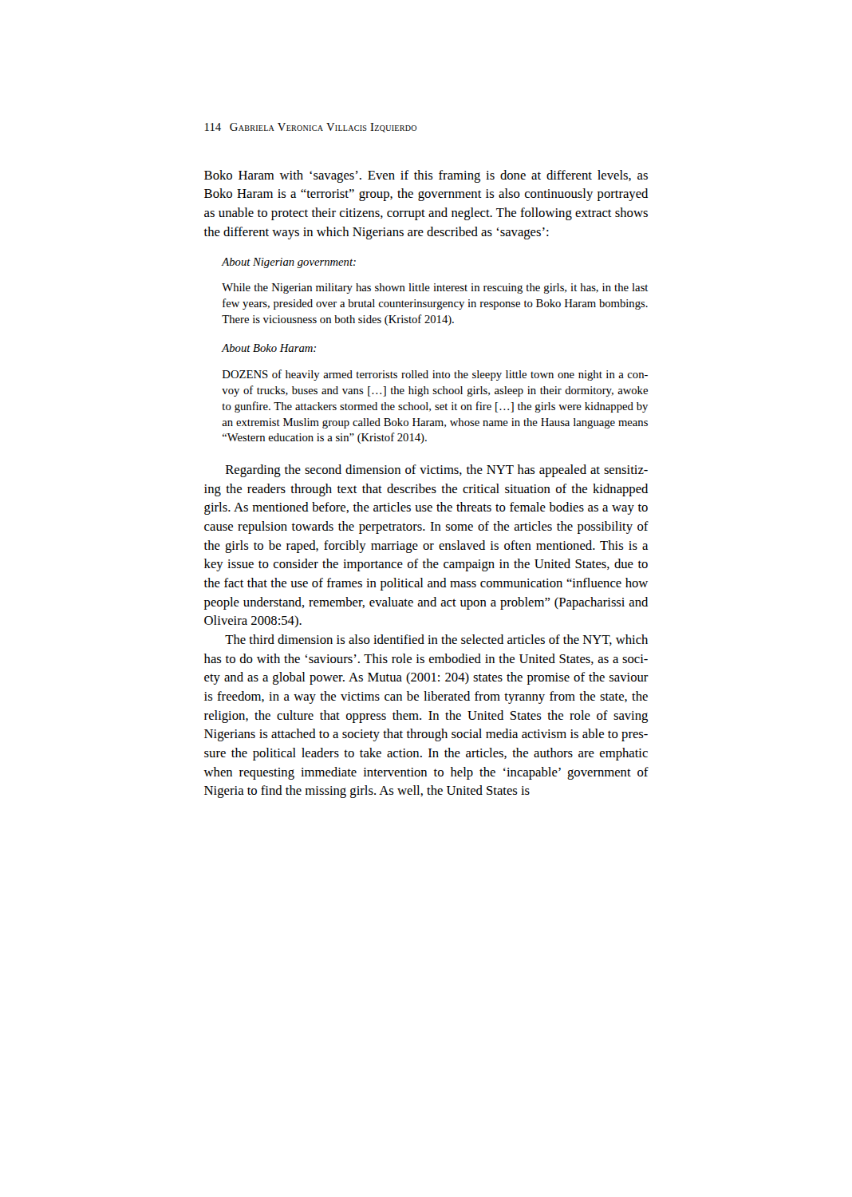114 Gabriela Veronica Villacis Izquierdo
Boko Haram with ‘savages’. Even if this framing is done at different levels, as Boko Haram is a “terrorist” group, the government is also continuously portrayed as unable to protect their citizens, corrupt and neglect. The following extract shows the different ways in which Nigerians are described as ‘savages’:
About Nigerian government:
While the Nigerian military has shown little interest in rescuing the girls, it has, in the last few years, presided over a brutal counterinsurgency in response to Boko Haram bombings. There is viciousness on both sides (Kristof 2014).
About Boko Haram:
DOZENS of heavily armed terrorists rolled into the sleepy little town one night in a convoy of trucks, buses and vans […] the high school girls, asleep in their dormitory, awoke to gunfire. The attackers stormed the school, set it on fire […] the girls were kidnapped by an extremist Muslim group called Boko Haram, whose name in the Hausa language means “Western education is a sin” (Kristof 2014).
Regarding the second dimension of victims, the NYT has appealed at sensitizing the readers through text that describes the critical situation of the kidnapped girls. As mentioned before, the articles use the threats to female bodies as a way to cause repulsion towards the perpetrators. In some of the articles the possibility of the girls to be raped, forcibly marriage or enslaved is often mentioned. This is a key issue to consider the importance of the campaign in the United States, due to the fact that the use of frames in political and mass communication “influence how people understand, remember, evaluate and act upon a problem” (Papacharissi and Oliveira 2008:54).
The third dimension is also identified in the selected articles of the NYT, which has to do with the ‘saviours’. This role is embodied in the United States, as a society and as a global power. As Mutua (2001: 204) states the promise of the saviour is freedom, in a way the victims can be liberated from tyranny from the state, the religion, the culture that oppress them. In the United States the role of saving Nigerians is attached to a society that through social media activism is able to pressure the political leaders to take action. In the articles, the authors are emphatic when requesting immediate intervention to help the ‘incapable’ government of Nigeria to find the missing girls. As well, the United States is